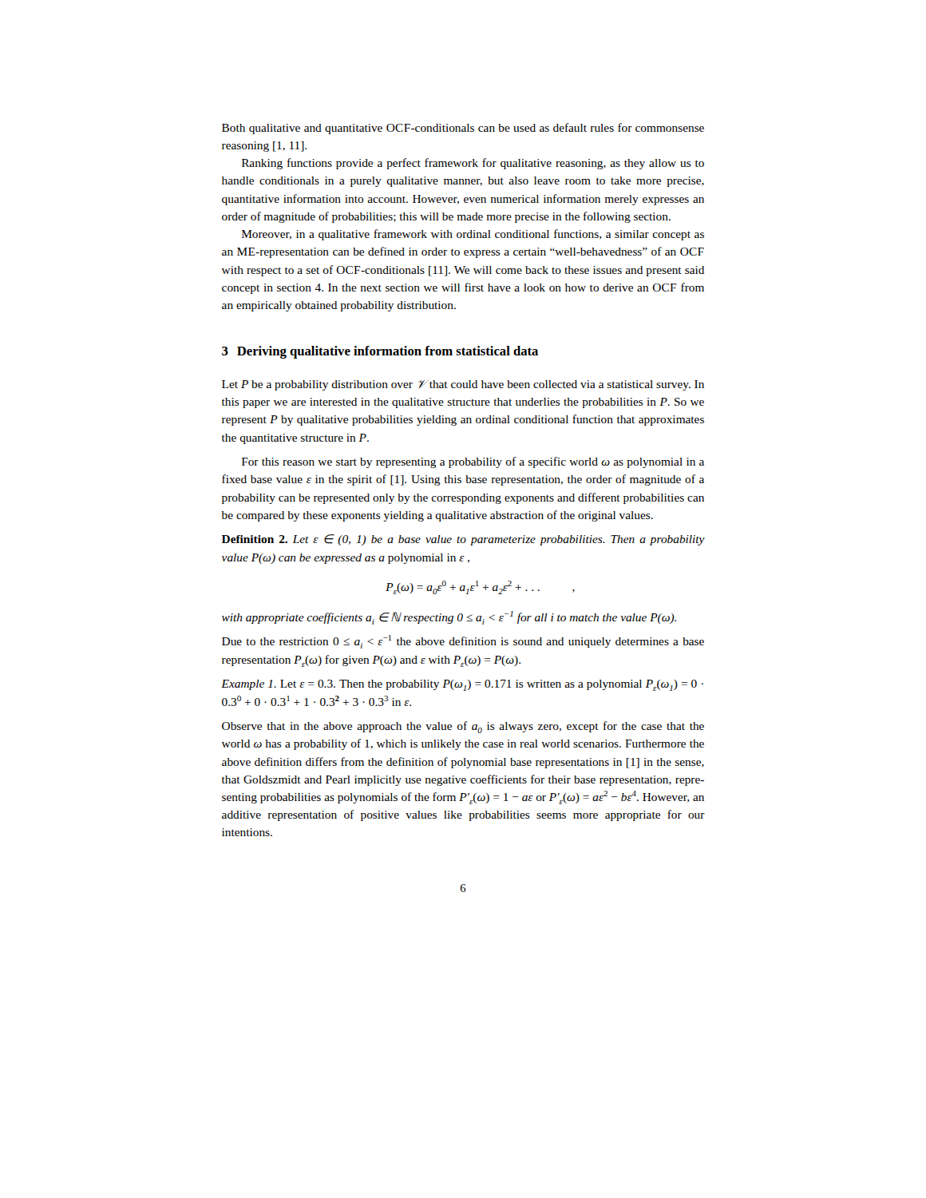Both qualitative and quantitative OCF-conditionals can be used as default rules for commonsense reasoning [1, 11].
Ranking functions provide a perfect framework for qualitative reasoning, as they allow us to handle conditionals in a purely qualitative manner, but also leave room to take more precise, quantitative information into account. However, even numerical information merely expresses an order of magnitude of probabilities; this will be made more precise in the following section.
Moreover, in a qualitative framework with ordinal conditional functions, a similar concept as an ME-representation can be defined in order to express a certain “well-behavedness” of an OCF with respect to a set of OCF-conditionals [11]. We will come back to these issues and present said concept in section 4. In the next section we will first have a look on how to derive an OCF from an empirically obtained probability distribution.
3 Deriving qualitative information from statistical data
Let P be a probability distribution over 𝒱 that could have been collected via a statistical survey. In this paper we are interested in the qualitative structure that underlies the probabilities in P. So we represent P by qualitative probabilities yielding an ordinal conditional function that approximates the quantitative structure in P.
For this reason we start by representing a probability of a specific world ω as polynomial in a fixed base value ε in the spirit of [1]. Using this base representation, the order of magnitude of a probability can be represented only by the corresponding exponents and different probabilities can be compared by these exponents yielding a qualitative abstraction of the original values.
Definition 2. Let ε ∈ (0, 1) be a base value to parameterize probabilities. Then a probability value P(ω) can be expressed as a polynomial in ε ,
Pε(ω) = a0ε0 + a1ε1 + a2ε2 + . . . ,
with appropriate coefficients ai ∈ ℕ respecting 0 ≤ ai < ε−1 for all i to match the value P(ω).
Due to the restriction 0 ≤ ai < ε−1 the above definition is sound and uniquely determines a base representation Pε(ω) for given P(ω) and ε with Pε(ω) = P(ω).
Example 1. Let ε = 0.3. Then the probability P(ω1) = 0.171 is written as a polynomial Pε(ω1) = 0 · 0.30 + 0 · 0.31 + 1 · 0.32 + 3 · 0.33 in ε.
Observe that in the above approach the value of a0 is always zero, except for the case that the world ω has a probability of 1, which is unlikely the case in real world scenarios. Furthermore the above definition differs from the definition of polynomial base representations in [1] in the sense, that Goldszmidt and Pearl implicitly use negative coefficients for their base representation, representing probabilities as polynomials of the form P′ε(ω) = 1 − aε or P′ε(ω) = aε2 − bε4. However, an additive representation of positive values like probabilities seems more appropriate for our intentions.
6